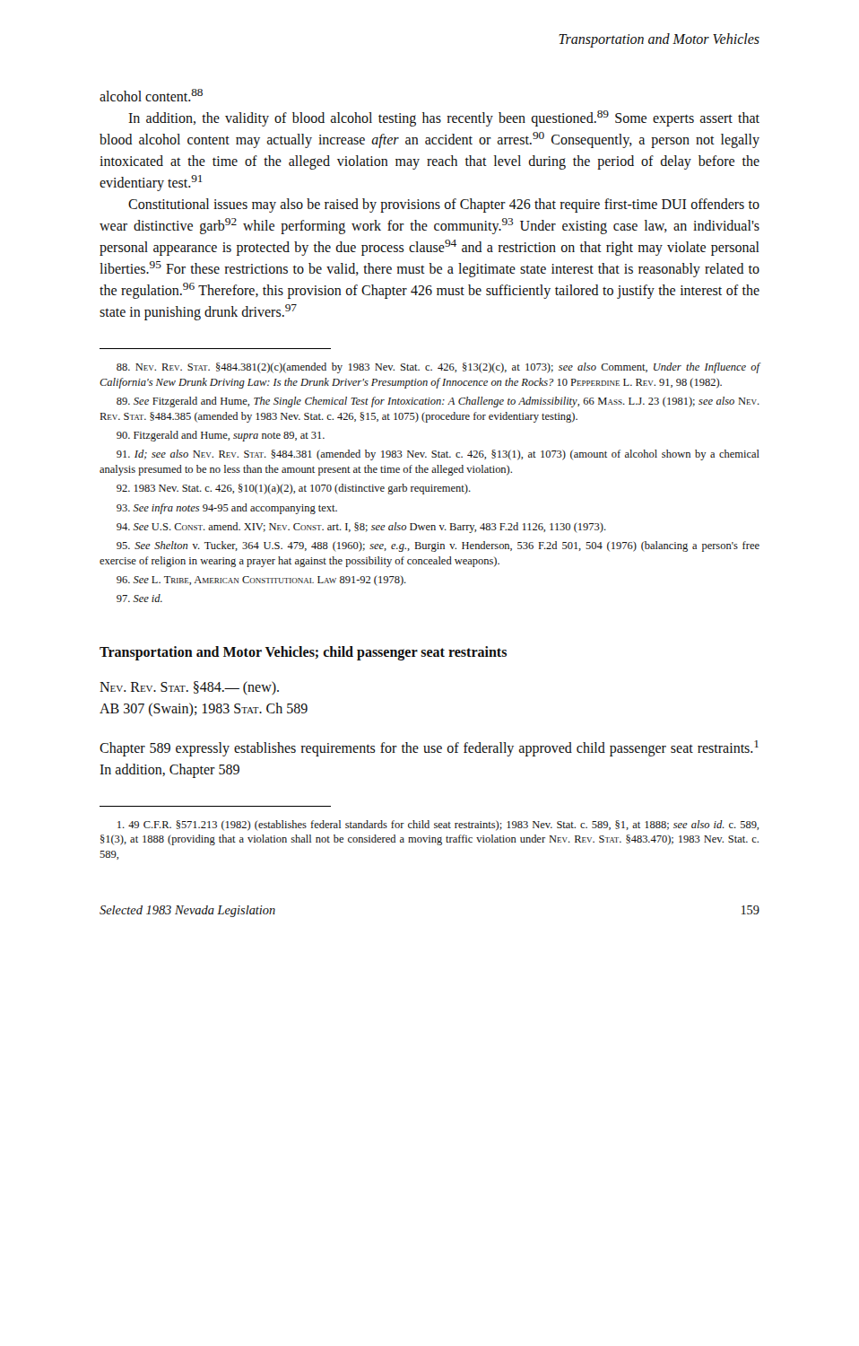Transportation and Motor Vehicles
alcohol content.88
In addition, the validity of blood alcohol testing has recently been questioned.89 Some experts assert that blood alcohol content may actually increase after an accident or arrest.90 Consequently, a person not legally intoxicated at the time of the alleged violation may reach that level during the period of delay before the evidentiary test.91
Constitutional issues may also be raised by provisions of Chapter 426 that require first-time DUI offenders to wear distinctive garb92 while performing work for the community.93 Under existing case law, an individual's personal appearance is protected by the due process clause94 and a restriction on that right may violate personal liberties.95 For these restrictions to be valid, there must be a legitimate state interest that is reasonably related to the regulation.96 Therefore, this provision of Chapter 426 must be sufficiently tailored to justify the interest of the state in punishing drunk drivers.97
88. Nev. Rev. Stat. §484.381(2)(c)(amended by 1983 Nev. Stat. c. 426, §13(2)(c), at 1073); see also Comment, Under the Influence of California's New Drunk Driving Law: Is the Drunk Driver's Presumption of Innocence on the Rocks? 10 Pepperdine L. Rev. 91, 98 (1982).
89. See Fitzgerald and Hume, The Single Chemical Test for Intoxication: A Challenge to Admissibility, 66 Mass. L.J. 23 (1981); see also Nev. Rev. Stat. §484.385 (amended by 1983 Nev. Stat. c. 426, §15, at 1075) (procedure for evidentiary testing).
90. Fitzgerald and Hume, supra note 89, at 31.
91. Id; see also Nev. Rev. Stat. §484.381 (amended by 1983 Nev. Stat. c. 426, §13(1), at 1073) (amount of alcohol shown by a chemical analysis presumed to be no less than the amount present at the time of the alleged violation).
92. 1983 Nev. Stat. c. 426, §10(1)(a)(2), at 1070 (distinctive garb requirement).
93. See infra notes 94-95 and accompanying text.
94. See U.S. Const. amend. XIV; Nev. Const. art. I, §8; see also Dwen v. Barry, 483 F.2d 1126, 1130 (1973).
95. See Shelton v. Tucker, 364 U.S. 479, 488 (1960); see, e.g., Burgin v. Henderson, 536 F.2d 501, 504 (1976) (balancing a person's free exercise of religion in wearing a prayer hat against the possibility of concealed weapons).
96. See L. Tribe, American Constitutional Law 891-92 (1978).
97. See id.
Transportation and Motor Vehicles; child passenger seat restraints
Nev. Rev. Stat. §484.— (new).
AB 307 (Swain); 1983 Stat. Ch 589
Chapter 589 expressly establishes requirements for the use of federally approved child passenger seat restraints.1 In addition, Chapter 589
1. 49 C.F.R. §571.213 (1982) (establishes federal standards for child seat restraints); 1983 Nev. Stat. c. 589, §1, at 1888; see also id. c. 589, §1(3), at 1888 (providing that a violation shall not be considered a moving traffic violation under Nev. Rev. Stat. §483.470); 1983 Nev. Stat. c. 589,
Selected 1983 Nevada Legislation 159